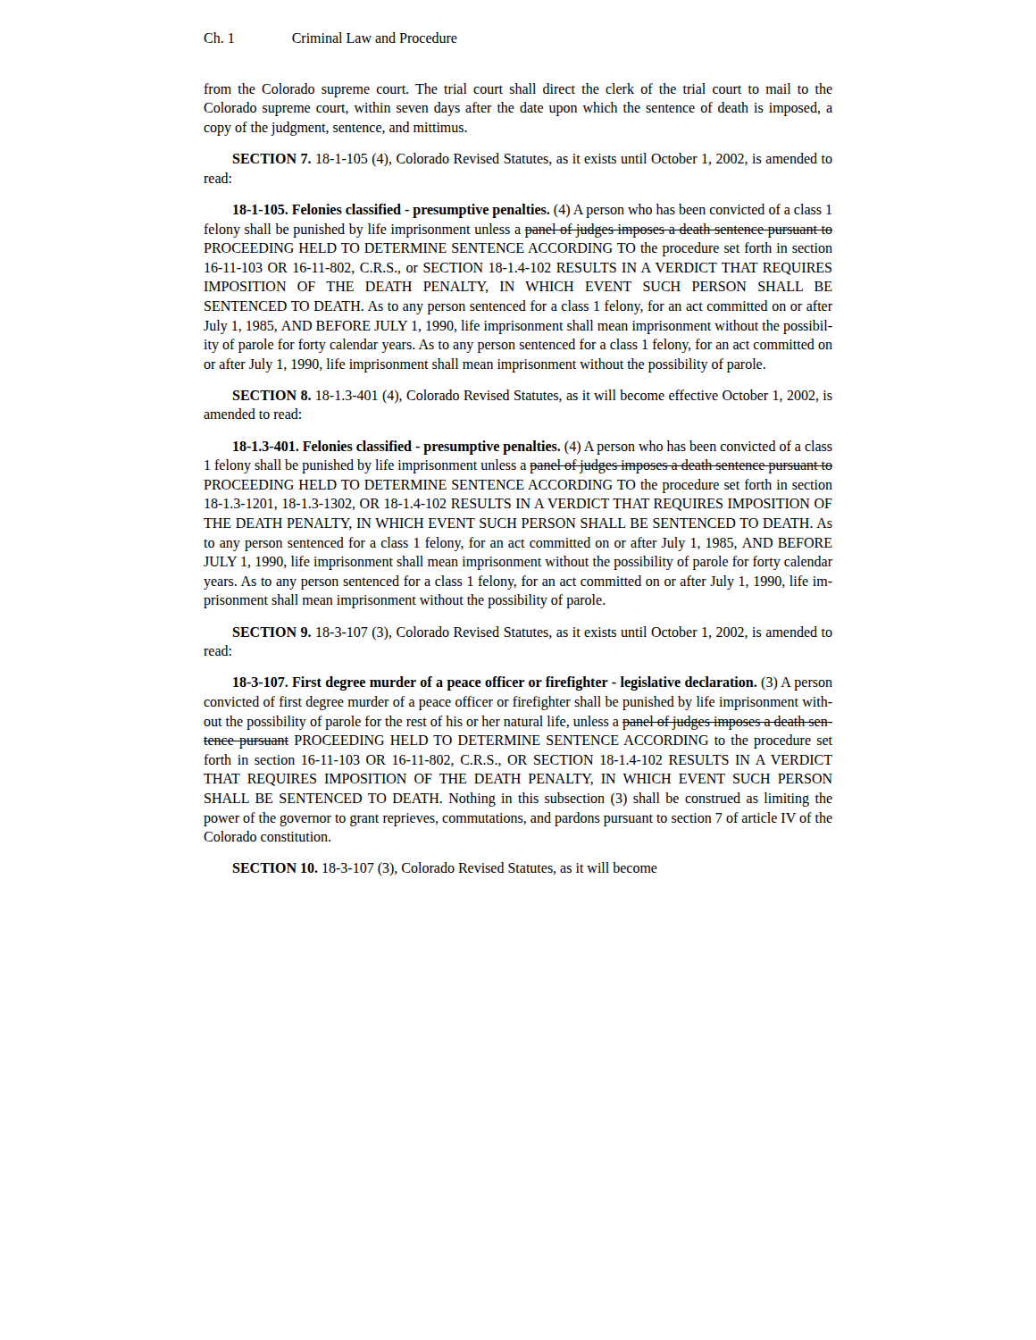Ch. 1 Criminal Law and Procedure
from the Colorado supreme court. The trial court shall direct the clerk of the trial court to mail to the Colorado supreme court, within seven days after the date upon which the sentence of death is imposed, a copy of the judgment, sentence, and mittimus.
SECTION 7. 18-1-105 (4), Colorado Revised Statutes, as it exists until October 1, 2002, is amended to read:
18-1-105. Felonies classified - presumptive penalties. (4) A person who has been convicted of a class 1 felony shall be punished by life imprisonment unless a panel of judges imposes a death sentence pursuant to PROCEEDING HELD TO DETERMINE SENTENCE ACCORDING TO the procedure set forth in section 16-11-103 OR 16-11-802, C.R.S., or SECTION 18-1.4-102 RESULTS IN A VERDICT THAT REQUIRES IMPOSITION OF THE DEATH PENALTY, IN WHICH EVENT SUCH PERSON SHALL BE SENTENCED TO DEATH. As to any person sentenced for a class 1 felony, for an act committed on or after July 1, 1985, AND BEFORE JULY 1, 1990, life imprisonment shall mean imprisonment without the possibility of parole for forty calendar years. As to any person sentenced for a class 1 felony, for an act committed on or after July 1, 1990, life imprisonment shall mean imprisonment without the possibility of parole.
SECTION 8. 18-1.3-401 (4), Colorado Revised Statutes, as it will become effective October 1, 2002, is amended to read:
18-1.3-401. Felonies classified - presumptive penalties. (4) A person who has been convicted of a class 1 felony shall be punished by life imprisonment unless a panel of judges imposes a death sentence pursuant to PROCEEDING HELD TO DETERMINE SENTENCE ACCORDING TO the procedure set forth in section 18-1.3-1201, 18-1.3-1302, OR 18-1.4-102 RESULTS IN A VERDICT THAT REQUIRES IMPOSITION OF THE DEATH PENALTY, IN WHICH EVENT SUCH PERSON SHALL BE SENTENCED TO DEATH. As to any person sentenced for a class 1 felony, for an act committed on or after July 1, 1985, AND BEFORE JULY 1, 1990, life imprisonment shall mean imprisonment without the possibility of parole for forty calendar years. As to any person sentenced for a class 1 felony, for an act committed on or after July 1, 1990, life imprisonment shall mean imprisonment without the possibility of parole.
SECTION 9. 18-3-107 (3), Colorado Revised Statutes, as it exists until October 1, 2002, is amended to read:
18-3-107. First degree murder of a peace officer or firefighter - legislative declaration. (3) A person convicted of first degree murder of a peace officer or firefighter shall be punished by life imprisonment without the possibility of parole for the rest of his or her natural life, unless a panel of judges imposes a death sentence pursuant PROCEEDING HELD TO DETERMINE SENTENCE ACCORDING to the procedure set forth in section 16-11-103 OR 16-11-802, C.R.S., OR SECTION 18-1.4-102 RESULTS IN A VERDICT THAT REQUIRES IMPOSITION OF THE DEATH PENALTY, IN WHICH EVENT SUCH PERSON SHALL BE SENTENCED TO DEATH. Nothing in this subsection (3) shall be construed as limiting the power of the governor to grant reprieves, commutations, and pardons pursuant to section 7 of article IV of the Colorado constitution.
SECTION 10. 18-3-107 (3), Colorado Revised Statutes, as it will become